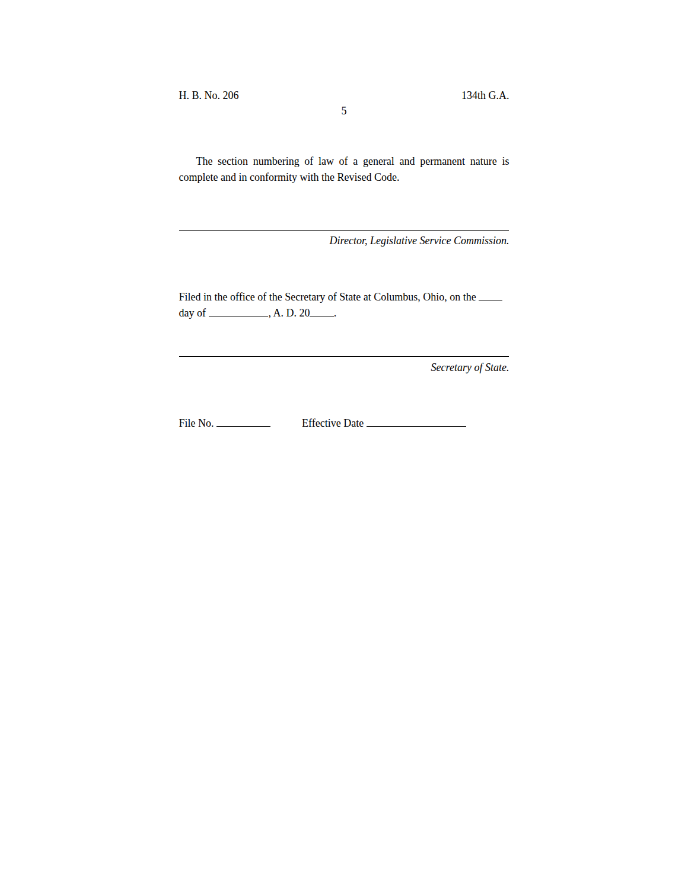H. B. No. 206 134th G.A.
5
The section numbering of law of a general and permanent nature is complete and in conformity with the Revised Code.
Director, Legislative Service Commission.
Filed in the office of the Secretary of State at Columbus, Ohio, on the day of , A. D. 20 .
Secretary of State.
File No. Effective Date